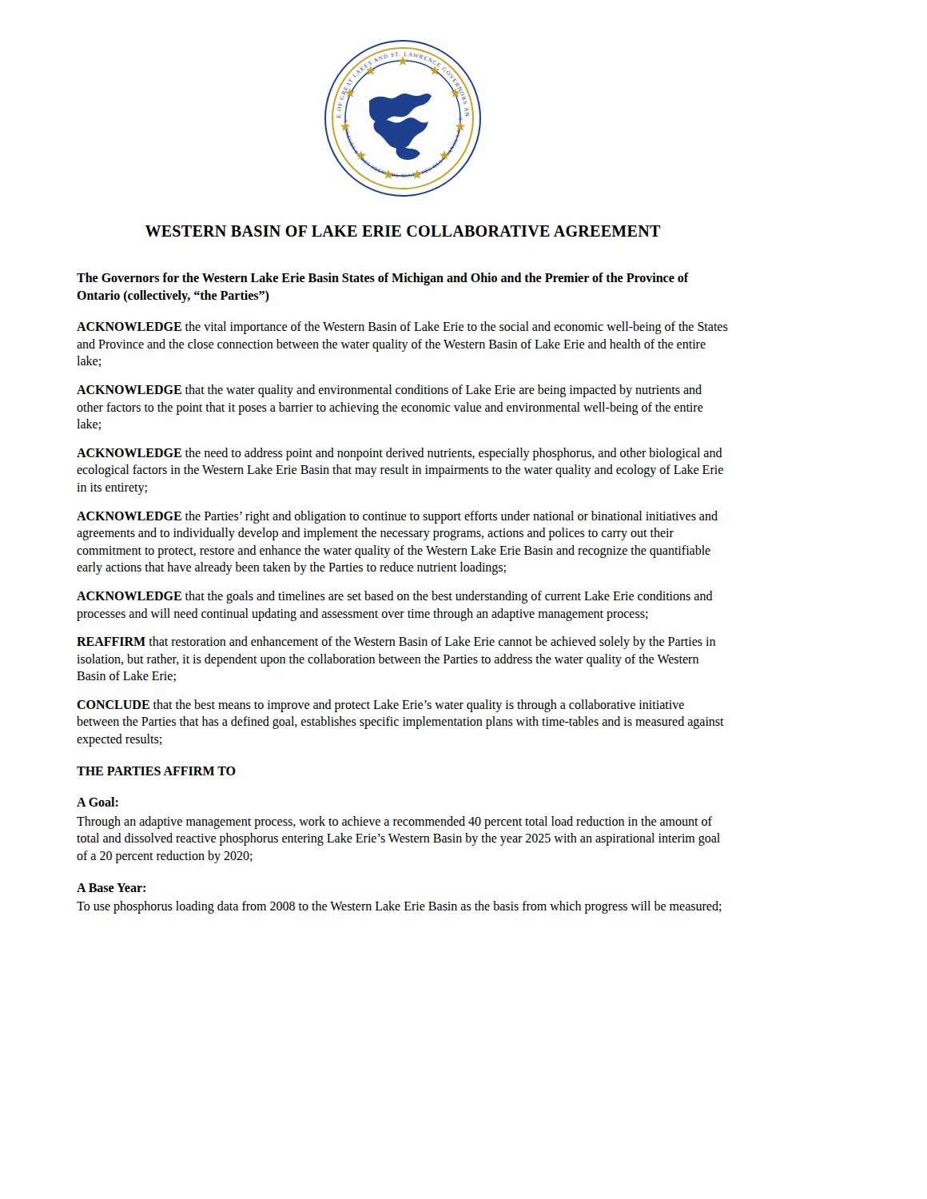CONFERENCE OF GREAT LAKES AND ST. LAWRENCE GOVERNORS AND PREMIERS CONFÉRENCE DES GOUVERNEURS ET DES PREMIERS MINISTRES DES GRANDS LACS ET DU SAINT-LAURENT
WESTERN BASIN OF LAKE ERIE COLLABORATIVE AGREEMENT
The Governors for the Western Lake Erie Basin States of Michigan and Ohio and the Premier of the Province of Ontario (collectively, “the Parties”)
ACKNOWLEDGE the vital importance of the Western Basin of Lake Erie to the social and economic well-being of the States and Province and the close connection between the water quality of the Western Basin of Lake Erie and health of the entire lake;
ACKNOWLEDGE that the water quality and environmental conditions of Lake Erie are being impacted by nutrients and other factors to the point that it poses a barrier to achieving the economic value and environmental well-being of the entire lake;
ACKNOWLEDGE the need to address point and nonpoint derived nutrients, especially phosphorus, and other biological and ecological factors in the Western Lake Erie Basin that may result in impairments to the water quality and ecology of Lake Erie in its entirety;
ACKNOWLEDGE the Parties’ right and obligation to continue to support efforts under national or binational initiatives and agreements and to individually develop and implement the necessary programs, actions and polices to carry out their commitment to protect, restore and enhance the water quality of the Western Lake Erie Basin and recognize the quantifiable early actions that have already been taken by the Parties to reduce nutrient loadings;
ACKNOWLEDGE that the goals and timelines are set based on the best understanding of current Lake Erie conditions and processes and will need continual updating and assessment over time through an adaptive management process;
REAFFIRM that restoration and enhancement of the Western Basin of Lake Erie cannot be achieved solely by the Parties in isolation, but rather, it is dependent upon the collaboration between the Parties to address the water quality of the Western Basin of Lake Erie;
CONCLUDE that the best means to improve and protect Lake Erie’s water quality is through a collaborative initiative between the Parties that has a defined goal, establishes specific implementation plans with time-tables and is measured against expected results;
THE PARTIES AFFIRM TO
A Goal:
Through an adaptive management process, work to achieve a recommended 40 percent total load reduction in the amount of total and dissolved reactive phosphorus entering Lake Erie’s Western Basin by the year 2025 with an aspirational interim goal of a 20 percent reduction by 2020;
A Base Year:
To use phosphorus loading data from 2008 to the Western Lake Erie Basin as the basis from which progress will be measured;